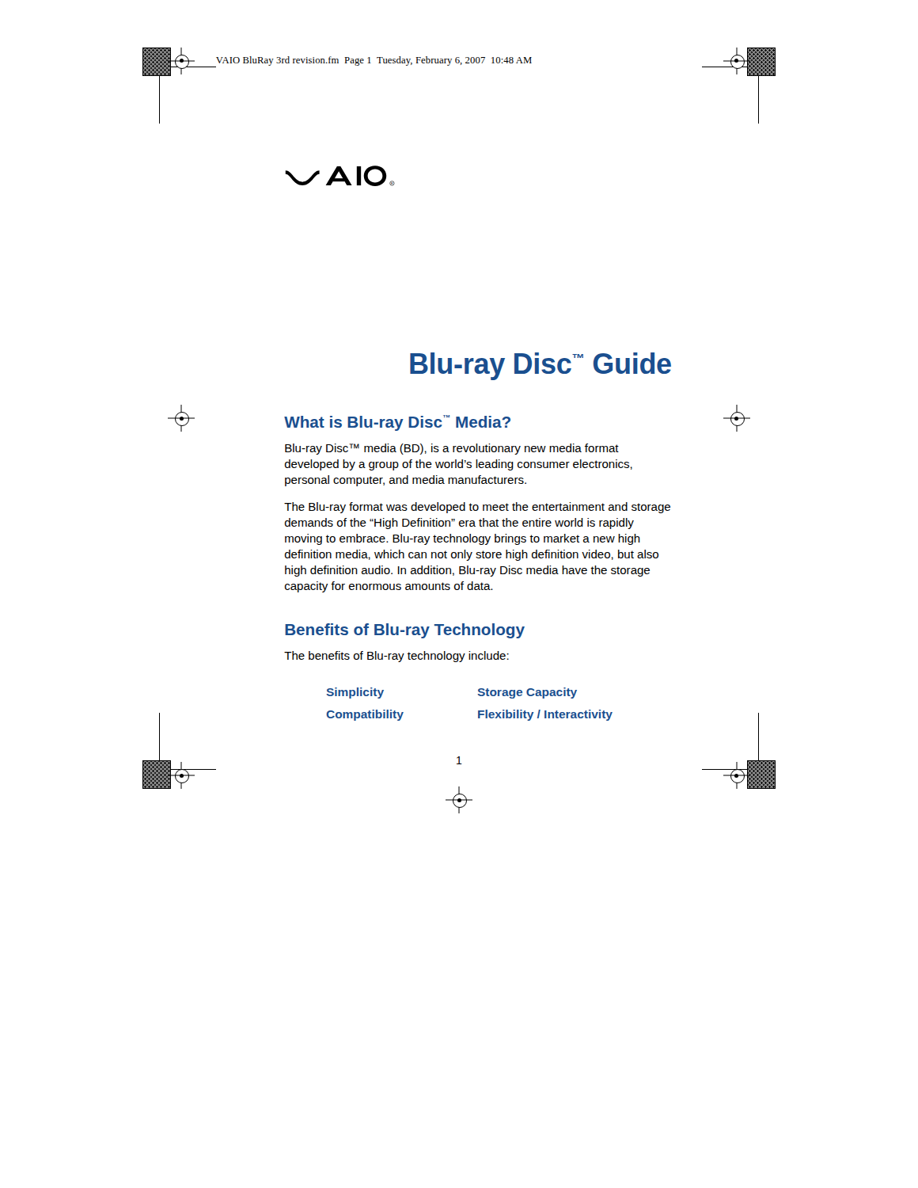VAIO BluRay 3rd revision.fm Page 1 Tuesday, February 6, 2007 10:48 AM
R
Blu-ray Disc™ Guide
What is Blu-ray Disc™ Media?
Blu-ray Disc™ media (BD), is a revolutionary new media format developed by a group of the world’s leading consumer electronics, personal computer, and media manufacturers.
The Blu-ray format was developed to meet the entertainment and storage demands of the “High Definition” era that the entire world is rapidly moving to embrace. Blu-ray technology brings to market a new high definition media, which can not only store high definition video, but also high definition audio. In addition, Blu-ray Disc media have the storage capacity for enormous amounts of data.
Benefits of Blu-ray Technology
The benefits of Blu-ray technology include:
| Simplicity | Storage Capacity |
| Compatibility | Flexibility / Interactivity |
1